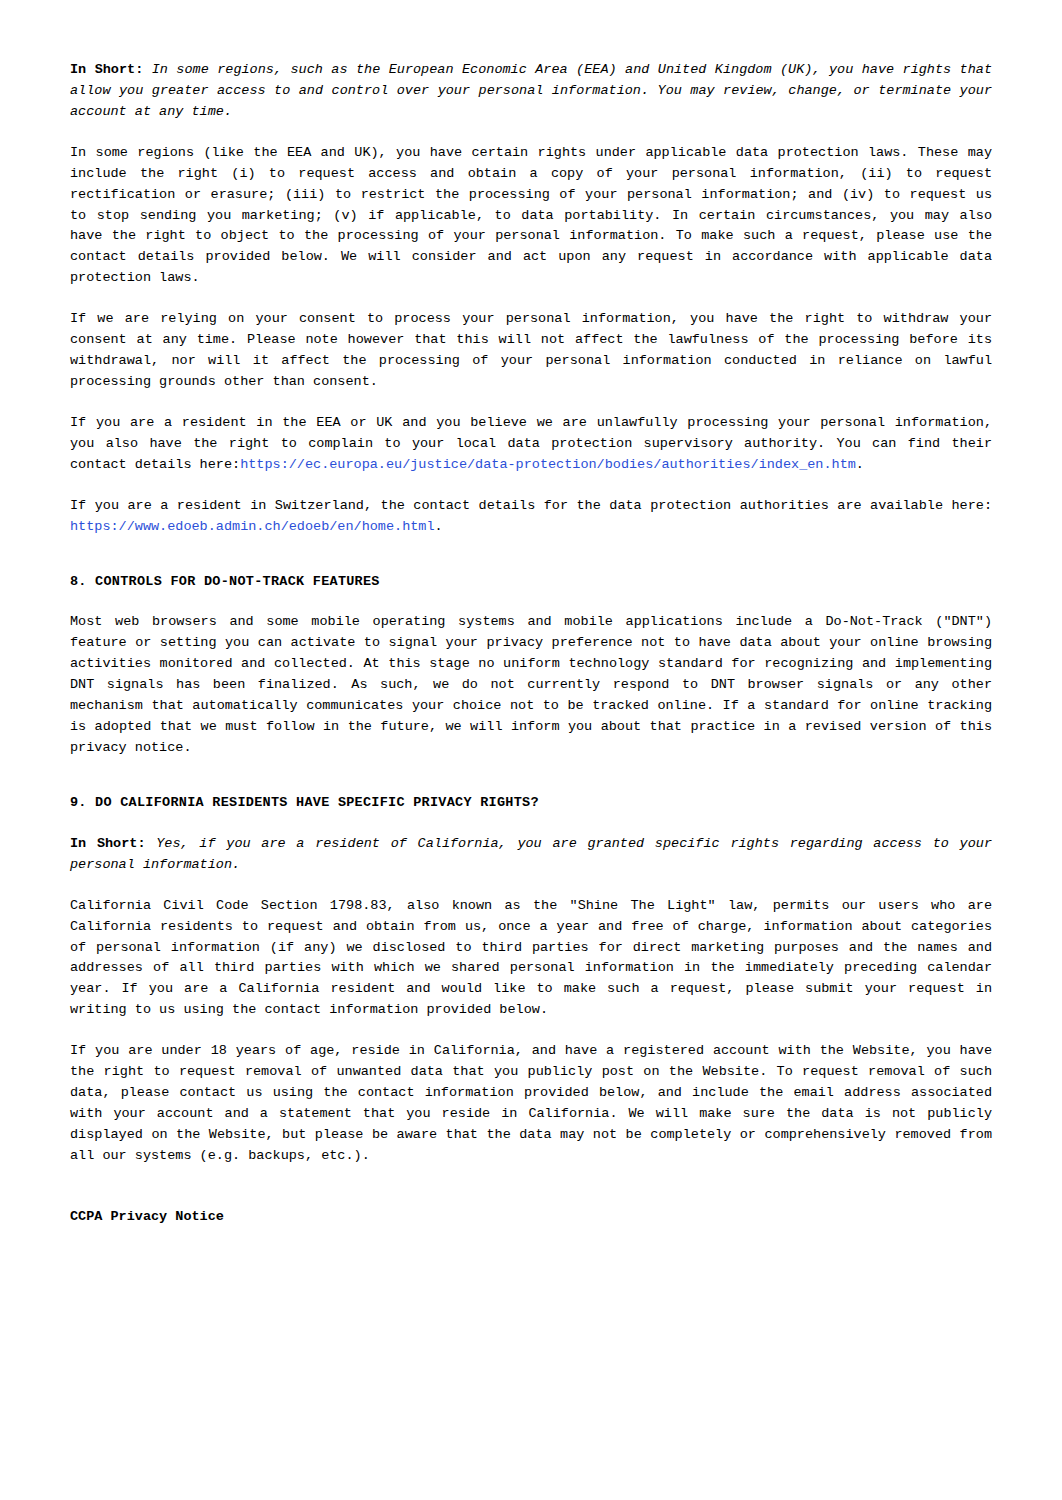In Short: In some regions, such as the European Economic Area (EEA) and United Kingdom (UK), you have rights that allow you greater access to and control over your personal information. You may review, change, or terminate your account at any time.
In some regions (like the EEA and UK), you have certain rights under applicable data protection laws. These may include the right (i) to request access and obtain a copy of your personal information, (ii) to request rectification or erasure; (iii) to restrict the processing of your personal information; and (iv) to request us to stop sending you marketing; (v) if applicable, to data portability. In certain circumstances, you may also have the right to object to the processing of your personal information. To make such a request, please use the contact details provided below. We will consider and act upon any request in accordance with applicable data protection laws.
If we are relying on your consent to process your personal information, you have the right to withdraw your consent at any time. Please note however that this will not affect the lawfulness of the processing before its withdrawal, nor will it affect the processing of your personal information conducted in reliance on lawful processing grounds other than consent.
If you are a resident in the EEA or UK and you believe we are unlawfully processing your personal information, you also have the right to complain to your local data protection supervisory authority. You can find their contact details here:https://ec.europa.eu/justice/data-protection/bodies/authorities/index_en.htm.
If you are a resident in Switzerland, the contact details for the data protection authorities are available here: https://www.edoeb.admin.ch/edoeb/en/home.html.
8. CONTROLS FOR DO-NOT-TRACK FEATURES
Most web browsers and some mobile operating systems and mobile applications include a Do-Not-Track ("DNT") feature or setting you can activate to signal your privacy preference not to have data about your online browsing activities monitored and collected. At this stage no uniform technology standard for recognizing and implementing DNT signals has been finalized. As such, we do not currently respond to DNT browser signals or any other mechanism that automatically communicates your choice not to be tracked online. If a standard for online tracking is adopted that we must follow in the future, we will inform you about that practice in a revised version of this privacy notice.
9. DO CALIFORNIA RESIDENTS HAVE SPECIFIC PRIVACY RIGHTS?
In Short: Yes, if you are a resident of California, you are granted specific rights regarding access to your personal information.
California Civil Code Section 1798.83, also known as the "Shine The Light" law, permits our users who are California residents to request and obtain from us, once a year and free of charge, information about categories of personal information (if any) we disclosed to third parties for direct marketing purposes and the names and addresses of all third parties with which we shared personal information in the immediately preceding calendar year. If you are a California resident and would like to make such a request, please submit your request in writing to us using the contact information provided below.
If you are under 18 years of age, reside in California, and have a registered account with the Website, you have the right to request removal of unwanted data that you publicly post on the Website. To request removal of such data, please contact us using the contact information provided below, and include the email address associated with your account and a statement that you reside in California. We will make sure the data is not publicly displayed on the Website, but please be aware that the data may not be completely or comprehensively removed from all our systems (e.g. backups, etc.).
CCPA Privacy Notice